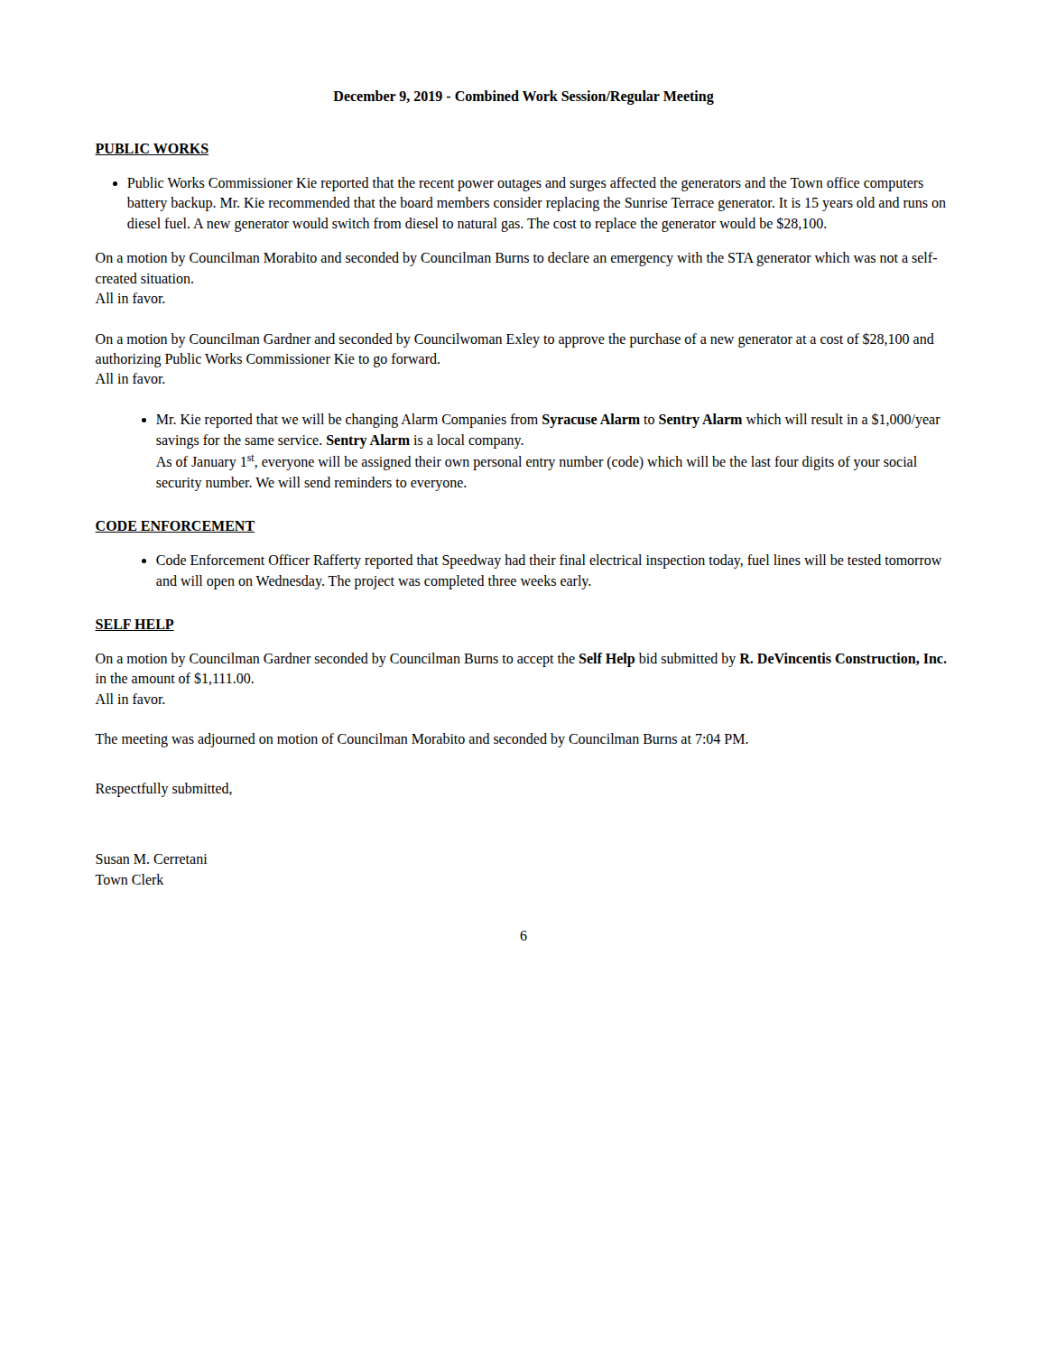December 9, 2019 - Combined Work Session/Regular Meeting
PUBLIC WORKS
Public Works Commissioner Kie reported that the recent power outages and surges affected the generators and the Town office computers battery backup. Mr. Kie recommended that the board members consider replacing the Sunrise Terrace generator. It is 15 years old and runs on diesel fuel. A new generator would switch from diesel to natural gas. The cost to replace the generator would be $28,100.
On a motion by Councilman Morabito and seconded by Councilman Burns to declare an emergency with the STA generator which was not a self-created situation.
All in favor.
On a motion by Councilman Gardner and seconded by Councilwoman Exley to approve the purchase of a new generator at a cost of $28,100 and authorizing Public Works Commissioner Kie to go forward.
All in favor.
Mr. Kie reported that we will be changing Alarm Companies from Syracuse Alarm to Sentry Alarm which will result in a $1,000/year savings for the same service. Sentry Alarm is a local company.
As of January 1st, everyone will be assigned their own personal entry number (code) which will be the last four digits of your social security number. We will send reminders to everyone.
CODE ENFORCEMENT
Code Enforcement Officer Rafferty reported that Speedway had their final electrical inspection today, fuel lines will be tested tomorrow and will open on Wednesday. The project was completed three weeks early.
SELF HELP
On a motion by Councilman Gardner seconded by Councilman Burns to accept the Self Help bid submitted by R. DeVincentis Construction, Inc. in the amount of $1,111.00.
All in favor.
The meeting was adjourned on motion of Councilman Morabito and seconded by Councilman Burns at 7:04 PM.
Respectfully submitted,
Susan M. Cerretani
Town Clerk
6